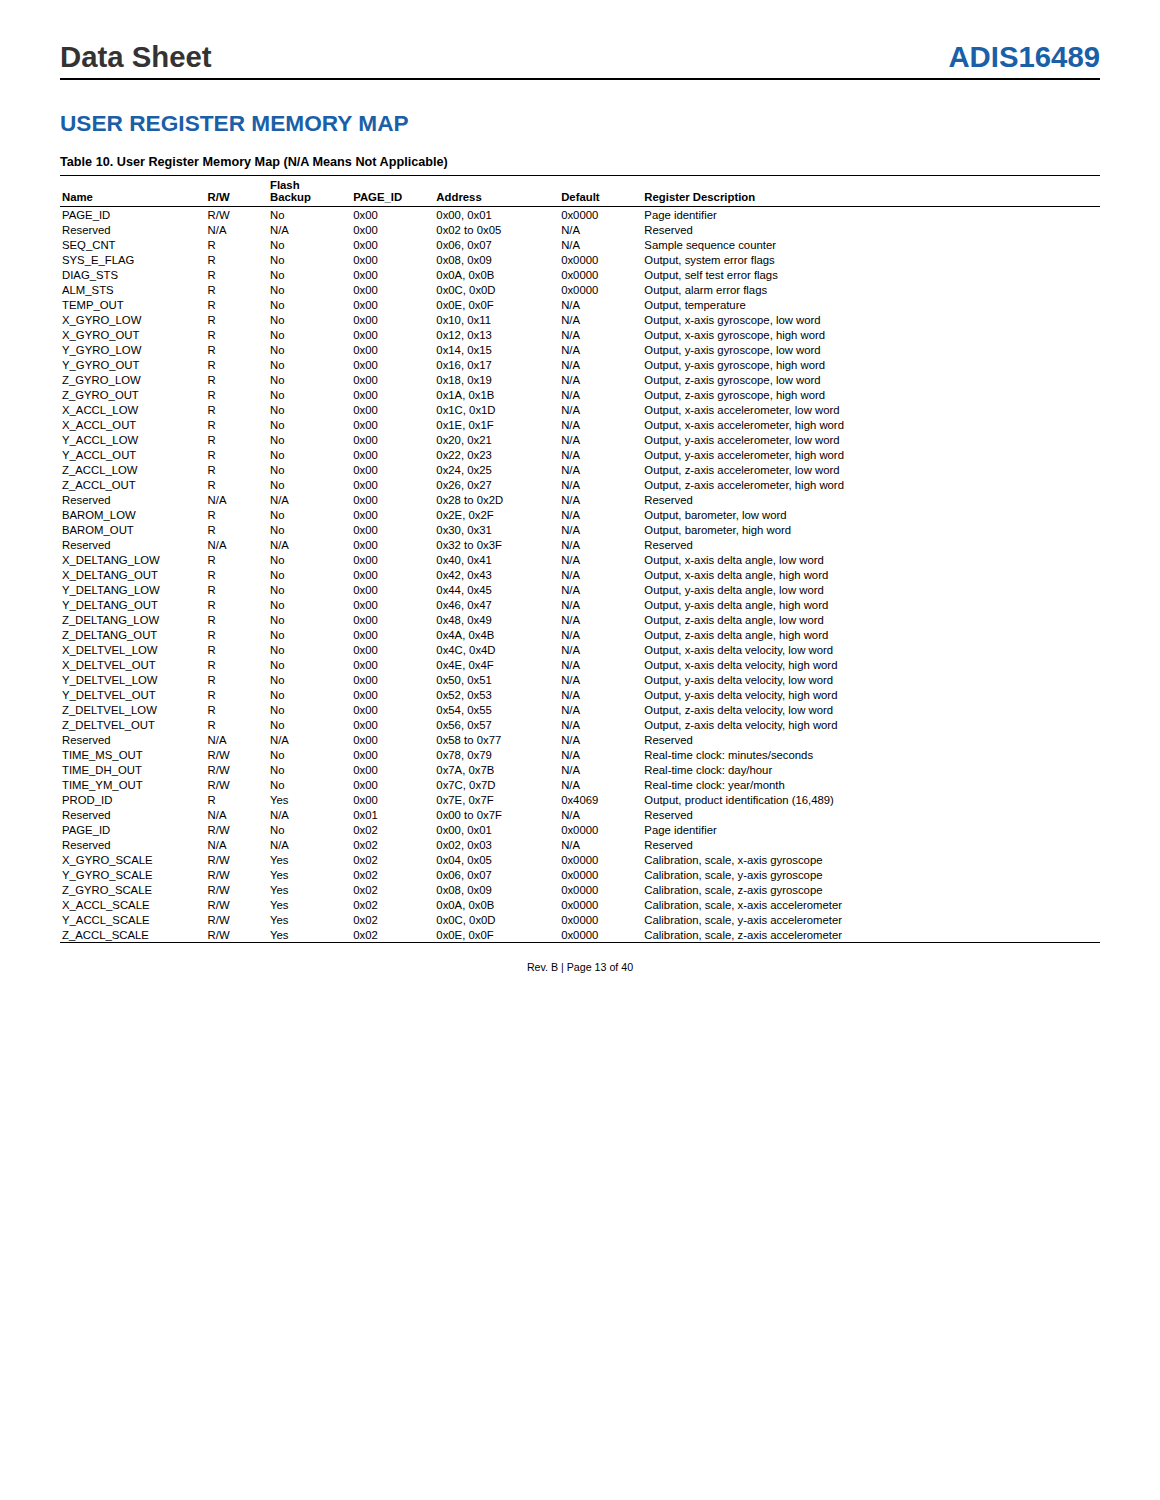Data Sheet
ADIS16489
USER REGISTER MEMORY MAP
Table 10. User Register Memory Map (N/A Means Not Applicable)
| Name | R/W | Flash Backup | PAGE_ID | Address | Default | Register Description |
| --- | --- | --- | --- | --- | --- | --- |
| PAGE_ID | R/W | No | 0x00 | 0x00, 0x01 | 0x0000 | Page identifier |
| Reserved | N/A | N/A | 0x00 | 0x02 to 0x05 | N/A | Reserved |
| SEQ_CNT | R | No | 0x00 | 0x06, 0x07 | N/A | Sample sequence counter |
| SYS_E_FLAG | R | No | 0x00 | 0x08, 0x09 | 0x0000 | Output, system error flags |
| DIAG_STS | R | No | 0x00 | 0x0A, 0x0B | 0x0000 | Output, self test error flags |
| ALM_STS | R | No | 0x00 | 0x0C, 0x0D | 0x0000 | Output, alarm error flags |
| TEMP_OUT | R | No | 0x00 | 0x0E, 0x0F | N/A | Output, temperature |
| X_GYRO_LOW | R | No | 0x00 | 0x10, 0x11 | N/A | Output, x-axis gyroscope, low word |
| X_GYRO_OUT | R | No | 0x00 | 0x12, 0x13 | N/A | Output, x-axis gyroscope, high word |
| Y_GYRO_LOW | R | No | 0x00 | 0x14, 0x15 | N/A | Output, y-axis gyroscope, low word |
| Y_GYRO_OUT | R | No | 0x00 | 0x16, 0x17 | N/A | Output, y-axis gyroscope, high word |
| Z_GYRO_LOW | R | No | 0x00 | 0x18, 0x19 | N/A | Output, z-axis gyroscope, low word |
| Z_GYRO_OUT | R | No | 0x00 | 0x1A, 0x1B | N/A | Output, z-axis gyroscope, high word |
| X_ACCL_LOW | R | No | 0x00 | 0x1C, 0x1D | N/A | Output, x-axis accelerometer, low word |
| X_ACCL_OUT | R | No | 0x00 | 0x1E, 0x1F | N/A | Output, x-axis accelerometer, high word |
| Y_ACCL_LOW | R | No | 0x00 | 0x20, 0x21 | N/A | Output, y-axis accelerometer, low word |
| Y_ACCL_OUT | R | No | 0x00 | 0x22, 0x23 | N/A | Output, y-axis accelerometer, high word |
| Z_ACCL_LOW | R | No | 0x00 | 0x24, 0x25 | N/A | Output, z-axis accelerometer, low word |
| Z_ACCL_OUT | R | No | 0x00 | 0x26, 0x27 | N/A | Output, z-axis accelerometer, high word |
| Reserved | N/A | N/A | 0x00 | 0x28 to 0x2D | N/A | Reserved |
| BAROM_LOW | R | No | 0x00 | 0x2E, 0x2F | N/A | Output, barometer, low word |
| BAROM_OUT | R | No | 0x00 | 0x30, 0x31 | N/A | Output, barometer, high word |
| Reserved | N/A | N/A | 0x00 | 0x32 to 0x3F | N/A | Reserved |
| X_DELTANG_LOW | R | No | 0x00 | 0x40, 0x41 | N/A | Output, x-axis delta angle, low word |
| X_DELTANG_OUT | R | No | 0x00 | 0x42, 0x43 | N/A | Output, x-axis delta angle, high word |
| Y_DELTANG_LOW | R | No | 0x00 | 0x44, 0x45 | N/A | Output, y-axis delta angle, low word |
| Y_DELTANG_OUT | R | No | 0x00 | 0x46, 0x47 | N/A | Output, y-axis delta angle, high word |
| Z_DELTANG_LOW | R | No | 0x00 | 0x48, 0x49 | N/A | Output, z-axis delta angle, low word |
| Z_DELTANG_OUT | R | No | 0x00 | 0x4A, 0x4B | N/A | Output, z-axis delta angle, high word |
| X_DELTVEL_LOW | R | No | 0x00 | 0x4C, 0x4D | N/A | Output, x-axis delta velocity, low word |
| X_DELTVEL_OUT | R | No | 0x00 | 0x4E, 0x4F | N/A | Output, x-axis delta velocity, high word |
| Y_DELTVEL_LOW | R | No | 0x00 | 0x50, 0x51 | N/A | Output, y-axis delta velocity, low word |
| Y_DELTVEL_OUT | R | No | 0x00 | 0x52, 0x53 | N/A | Output, y-axis delta velocity, high word |
| Z_DELTVEL_LOW | R | No | 0x00 | 0x54, 0x55 | N/A | Output, z-axis delta velocity, low word |
| Z_DELTVEL_OUT | R | No | 0x00 | 0x56, 0x57 | N/A | Output, z-axis delta velocity, high word |
| Reserved | N/A | N/A | 0x00 | 0x58 to 0x77 | N/A | Reserved |
| TIME_MS_OUT | R/W | No | 0x00 | 0x78, 0x79 | N/A | Real-time clock: minutes/seconds |
| TIME_DH_OUT | R/W | No | 0x00 | 0x7A, 0x7B | N/A | Real-time clock: day/hour |
| TIME_YM_OUT | R/W | No | 0x00 | 0x7C, 0x7D | N/A | Real-time clock: year/month |
| PROD_ID | R | Yes | 0x00 | 0x7E, 0x7F | 0x4069 | Output, product identification (16,489) |
| Reserved | N/A | N/A | 0x01 | 0x00 to 0x7F | N/A | Reserved |
| PAGE_ID | R/W | No | 0x02 | 0x00, 0x01 | 0x0000 | Page identifier |
| Reserved | N/A | N/A | 0x02 | 0x02, 0x03 | N/A | Reserved |
| X_GYRO_SCALE | R/W | Yes | 0x02 | 0x04, 0x05 | 0x0000 | Calibration, scale, x-axis gyroscope |
| Y_GYRO_SCALE | R/W | Yes | 0x02 | 0x06, 0x07 | 0x0000 | Calibration, scale, y-axis gyroscope |
| Z_GYRO_SCALE | R/W | Yes | 0x02 | 0x08, 0x09 | 0x0000 | Calibration, scale, z-axis gyroscope |
| X_ACCL_SCALE | R/W | Yes | 0x02 | 0x0A, 0x0B | 0x0000 | Calibration, scale, x-axis accelerometer |
| Y_ACCL_SCALE | R/W | Yes | 0x02 | 0x0C, 0x0D | 0x0000 | Calibration, scale, y-axis accelerometer |
| Z_ACCL_SCALE | R/W | Yes | 0x02 | 0x0E, 0x0F | 0x0000 | Calibration, scale, z-axis accelerometer |
Rev. B | Page 13 of 40